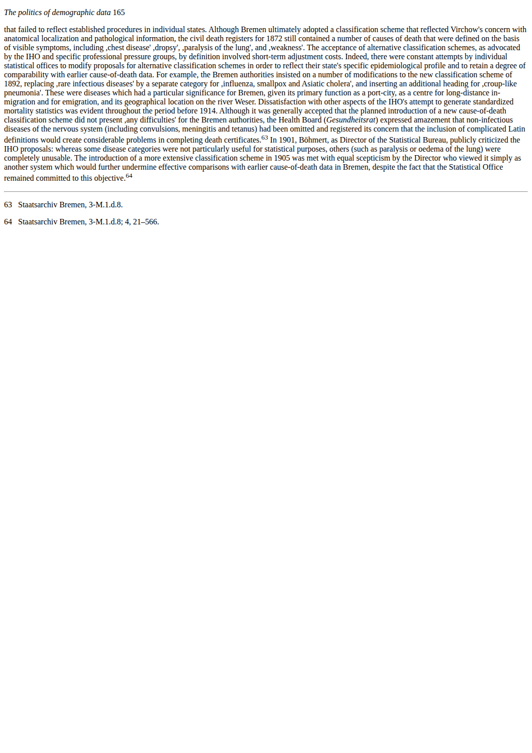The politics of demographic data 165
that failed to reflect established procedures in individual states. Although Bremen ultimately adopted a classification scheme that reflected Virchow's concern with anatomical localization and pathological information, the civil death registers for 1872 still contained a number of causes of death that were defined on the basis of visible symptoms, including ,chest disease' ,dropsy', ,paralysis of the lung', and ,weakness'. The acceptance of alternative classification schemes, as advocated by the IHO and specific professional pressure groups, by definition involved short-term adjustment costs. Indeed, there were constant attempts by individual statistical offices to modify proposals for alternative classification schemes in order to reflect their state's specific epidemiological profile and to retain a degree of comparability with earlier cause-of-death data. For example, the Bremen authorities insisted on a number of modifications to the new classification scheme of 1892, replacing ,rare infectious diseases' by a separate category for ,influenza, smallpox and Asiatic cholera', and inserting an additional heading for ,croup-like pneumonia'. These were diseases which had a particular significance for Bremen, given its primary function as a port-city, as a centre for long-distance in-migration and for emigration, and its geographical location on the river Weser. Dissatisfaction with other aspects of the IHO's attempt to generate standardized mortality statistics was evident throughout the period before 1914. Although it was generally accepted that the planned introduction of a new cause-of-death classification scheme did not present ,any difficulties' for the Bremen authorities, the Health Board (Gesundheitsrat) expressed amazement that non-infectious diseases of the nervous system (including convulsions, meningitis and tetanus) had been omitted and registered its concern that the inclusion of complicated Latin definitions would create considerable problems in completing death certificates.63 In 1901, Böhmert, as Director of the Statistical Bureau, publicly criticized the IHO proposals: whereas some disease categories were not particularly useful for statistical purposes, others (such as paralysis or oedema of the lung) were completely unusable. The introduction of a more extensive classification scheme in 1905 was met with equal scepticism by the Director who viewed it simply as another system which would further undermine effective comparisons with earlier cause-of-death data in Bremen, despite the fact that the Statistical Office remained committed to this objective.64
63 Staatsarchiv Bremen, 3-M.1.d.8.
64 Staatsarchiv Bremen, 3-M.1.d.8; 4, 21–566.